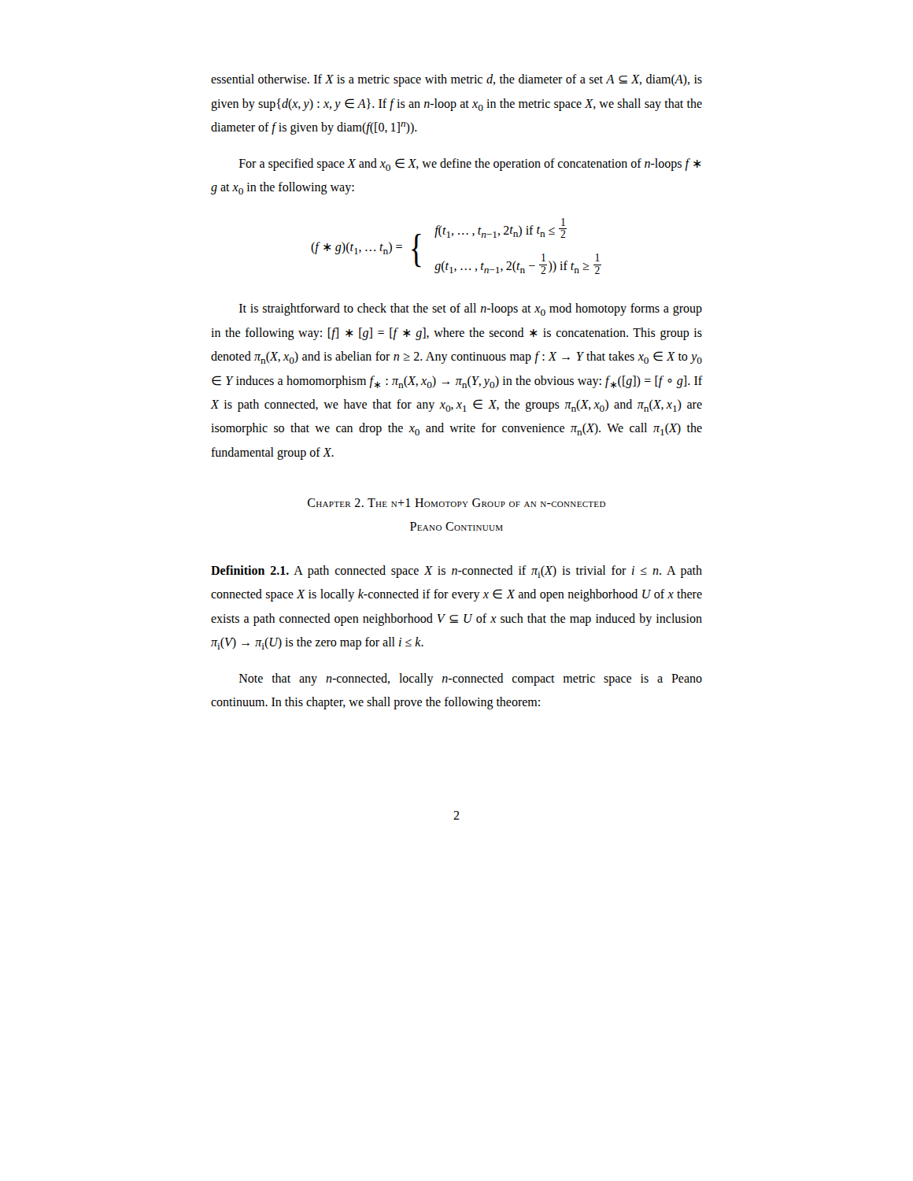essential otherwise. If X is a metric space with metric d, the diameter of a set A ⊆ X, diam(A), is given by sup{d(x, y) : x, y ∈ A}. If f is an n-loop at x0 in the metric space X, we shall say that the diameter of f is given by diam(f([0, 1]n)).
For a specified space X and x0 ∈ X, we define the operation of concatenation of n-loops f ∗ g at x0 in the following way:
(f ∗ g)(t1, … tn) ={ f(t1, … , tn−1, 2tn) if tn ≤ 12 g(t1, … , tn−1, 2(tn − 12)) if tn ≥ 12
It is straightforward to check that the set of all n-loops at x0 mod homotopy forms a group in the following way: [f] ∗ [g] = [f ∗ g], where the second ∗ is concatenation. This group is denoted πn(X, x0) and is abelian for n ≥ 2. Any continuous map f : X → Y that takes x0 ∈ X to y0 ∈ Y induces a homomorphism f∗ : πn(X, x0) → πn(Y, y0) in the obvious way: f∗([g]) = [f ∘ g]. If X is path connected, we have that for any x0, x1 ∈ X, the groups πn(X, x0) and πn(X, x1) are isomorphic so that we can drop the x0 and write for convenience πn(X). We call π1(X) the fundamental group of X.
Chapter 2. The n+1 Homotopy Group of an n-connectedPeano Continuum
Definition 2.1. A path connected space X is n-connected if πi(X) is trivial for i ≤ n. A path connected space X is locally k-connected if for every x ∈ X and open neighborhood U of x there exists a path connected open neighborhood V ⊆ U of x such that the map induced by inclusion πi(V) → πi(U) is the zero map for all i ≤ k.
Note that any n-connected, locally n-connected compact metric space is a Peano continuum. In this chapter, we shall prove the following theorem:
2